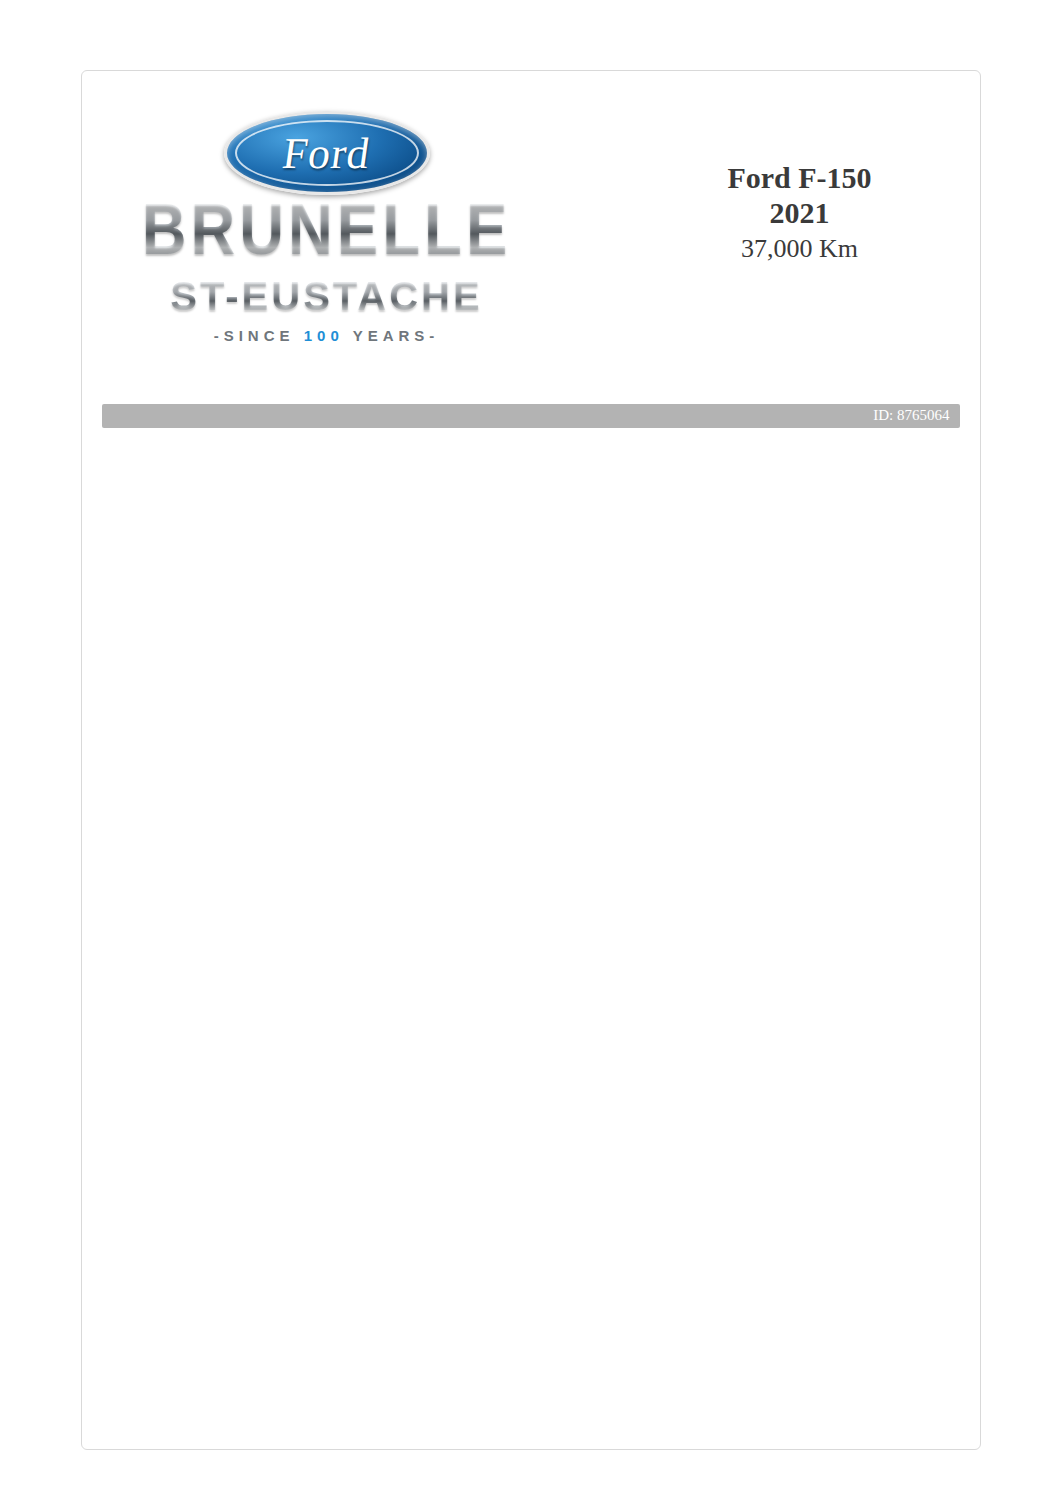Ford
BRUNELLE
ST-EUSTACHE
-SINCE 100 YEARS-
Ford F-150
2021
37,000 Km
ID: 8765064